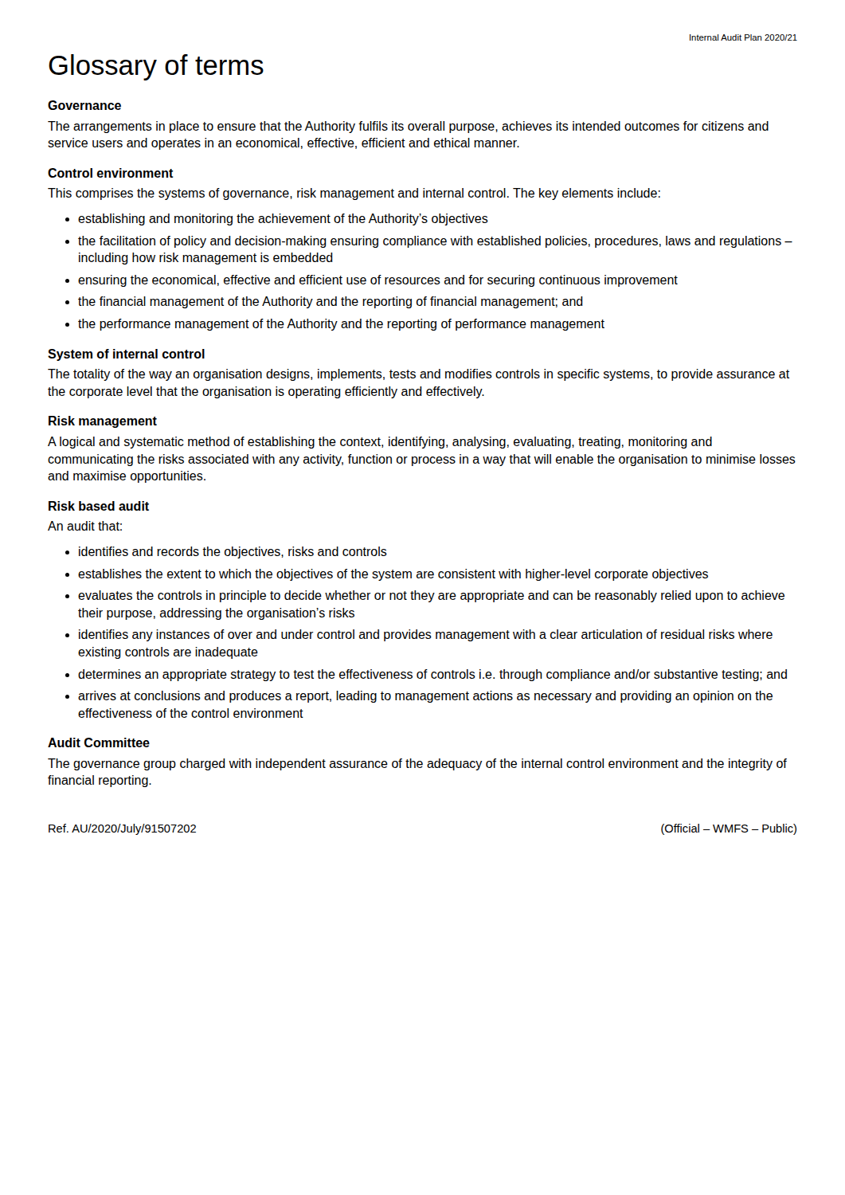Internal Audit Plan 2020/21
Glossary of terms
Governance
The arrangements in place to ensure that the Authority fulfils its overall purpose, achieves its intended outcomes for citizens and service users and operates in an economical, effective, efficient and ethical manner.
Control environment
This comprises the systems of governance, risk management and internal control. The key elements include:
establishing and monitoring the achievement of the Authority’s objectives
the facilitation of policy and decision-making ensuring compliance with established policies, procedures, laws and regulations – including how risk management is embedded
ensuring the economical, effective and efficient use of resources and for securing continuous improvement
the financial management of the Authority and the reporting of financial management; and
the performance management of the Authority and the reporting of performance management
System of internal control
The totality of the way an organisation designs, implements, tests and modifies controls in specific systems, to provide assurance at the corporate level that the organisation is operating efficiently and effectively.
Risk management
A logical and systematic method of establishing the context, identifying, analysing, evaluating, treating, monitoring and communicating the risks associated with any activity, function or process in a way that will enable the organisation to minimise losses and maximise opportunities.
Risk based audit
An audit that:
identifies and records the objectives, risks and controls
establishes the extent to which the objectives of the system are consistent with higher-level corporate objectives
evaluates the controls in principle to decide whether or not they are appropriate and can be reasonably relied upon to achieve their purpose, addressing the organisation’s risks
identifies any instances of over and under control and provides management with a clear articulation of residual risks where existing controls are inadequate
determines an appropriate strategy to test the effectiveness of controls i.e. through compliance and/or substantive testing; and
arrives at conclusions and produces a report, leading to management actions as necessary and providing an opinion on the effectiveness of the control environment
Audit Committee
The governance group charged with independent assurance of the adequacy of the internal control environment and the integrity of financial reporting.
Ref. AU/2020/July/91507202 (Official – WMFS – Public)